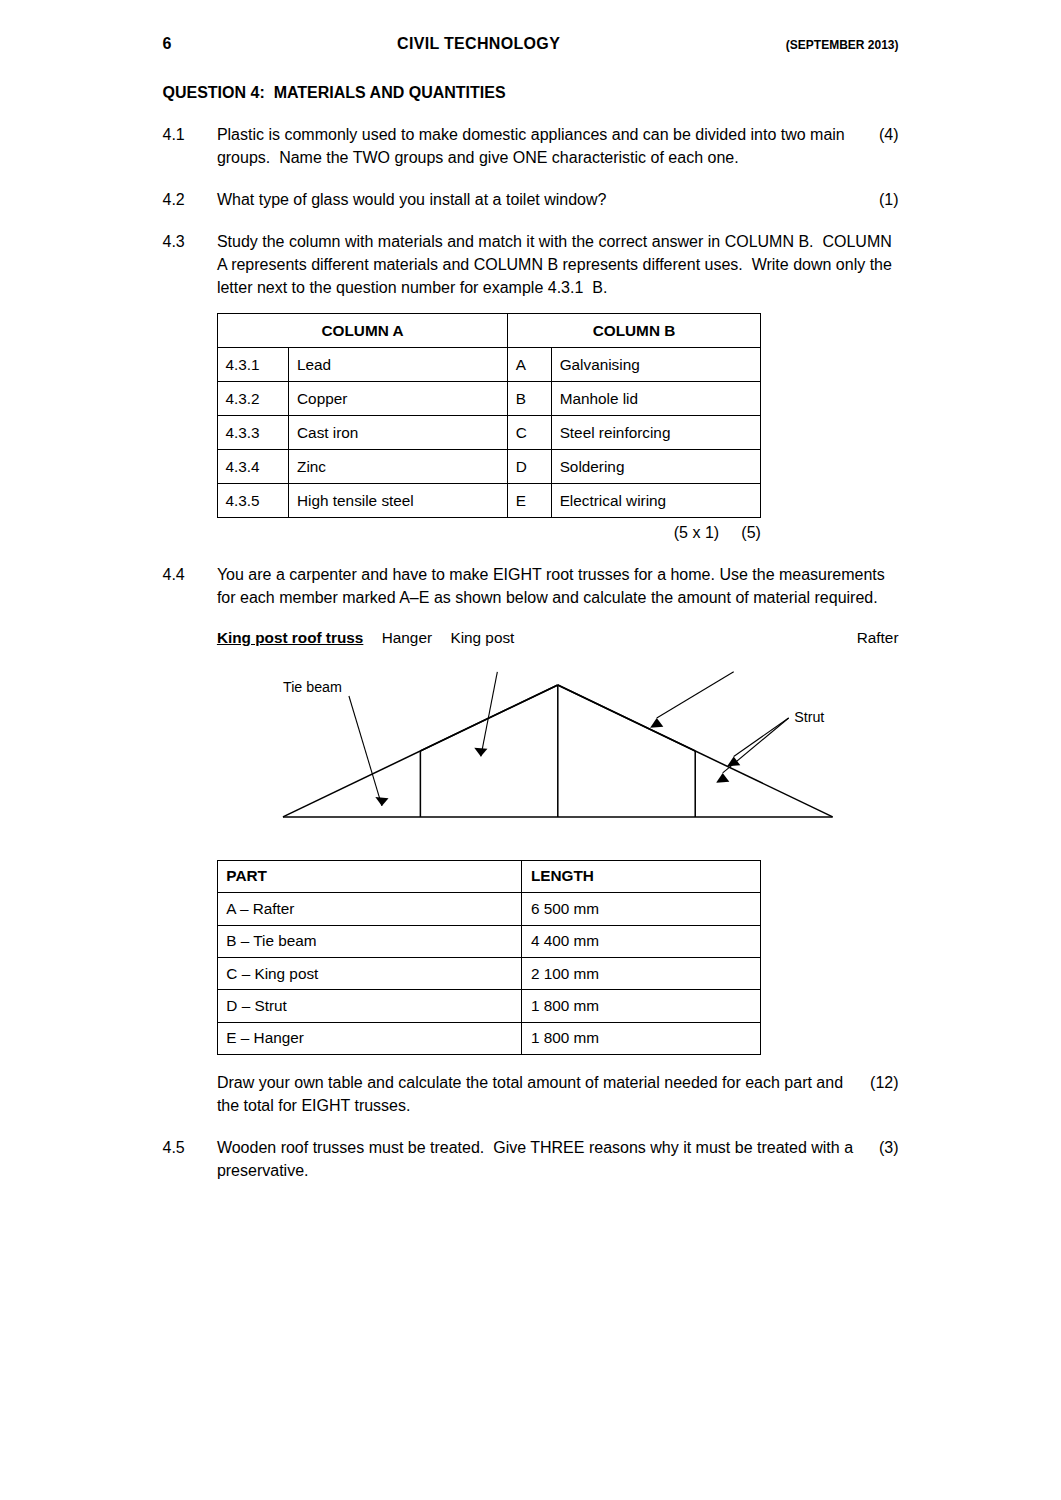6 CIVIL TECHNOLOGY (SEPTEMBER 2013)
QUESTION 4: MATERIALS AND QUANTITIES
4.1
(4) Plastic is commonly used to make domestic appliances and can be divided into two main groups. Name the TWO groups and give ONE characteristic of each one.
4.2
(1) What type of glass would you install at a toilet window?
4.3
Study the column with materials and match it with the correct answer in COLUMN B. COLUMN A represents different materials and COLUMN B represents different uses. Write down only the letter next to the question number for example 4.3.1 B.
| COLUMN A | COLUMN B |
| --- | --- |
| 4.3.1 | Lead | A | Galvanising |
| 4.3.2 | Copper | B | Manhole lid |
| 4.3.3 | Cast iron | C | Steel reinforcing |
| 4.3.4 | Zinc | D | Soldering |
| 4.3.5 | High tensile steel | E | Electrical wiring |
(5 x 1) (5)
4.4
You are a carpenter and have to make EIGHT root trusses for a home. Use the measurements for each member marked A–E as shown below and calculate the amount of material required.
King post roof truss Hanger King post Rafter
Tie beam Strut
| PART | LENGTH |
| --- | --- |
| A – Rafter | 6 500 mm |
| B – Tie beam | 4 400 mm |
| C – King post | 2 100 mm |
| D – Strut | 1 800 mm |
| E – Hanger | 1 800 mm |
(12) Draw your own table and calculate the total amount of material needed for each part and the total for EIGHT trusses.
4.5
(3) Wooden roof trusses must be treated. Give THREE reasons why it must be treated with a preservative.